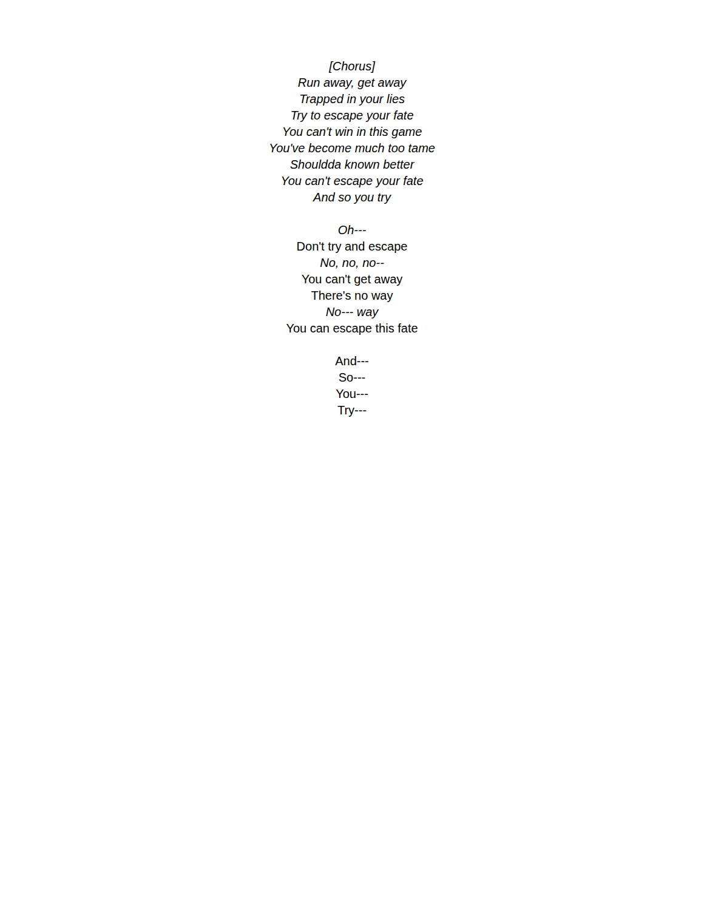[Chorus]
Run away, get away
Trapped in your lies
Try to escape your fate
You can't win in this game
You've become much too tame
Shouldda known better
You can't escape your fate
And so you try
Oh---
Don't try and escape
No, no, no--
You can't get away
There's no way
No--- way
You can escape this fate
And---
So---
You---
Try---